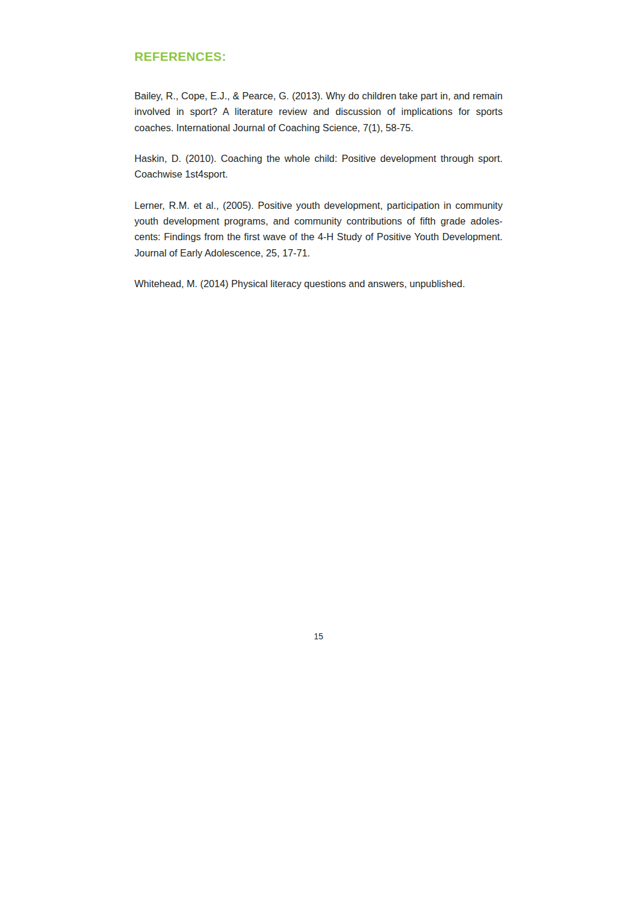References:
Bailey, R., Cope, E.J., & Pearce, G. (2013). Why do children take part in, and remain involved in sport? A literature review and discussion of implications for sports coaches. International Journal of Coaching Science, 7(1), 58-75.
Haskin, D. (2010). Coaching the whole child: Positive development through sport. Coachwise 1st4sport.
Lerner, R.M. et al., (2005). Positive youth development, participation in community youth development programs, and community contributions of fifth grade adolescents: Findings from the first wave of the 4-H Study of Positive Youth Development. Journal of Early Adolescence, 25, 17-71.
Whitehead, M. (2014) Physical literacy questions and answers, unpublished.
15